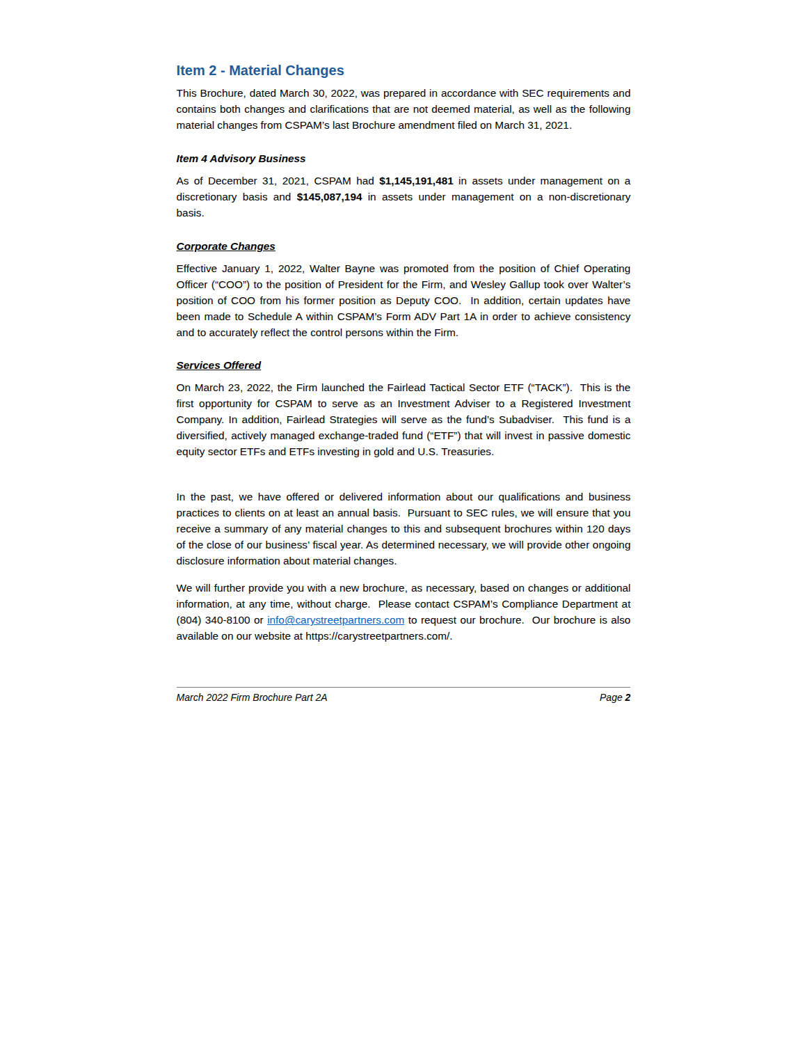Item 2 - Material Changes
This Brochure, dated March 30, 2022, was prepared in accordance with SEC requirements and contains both changes and clarifications that are not deemed material, as well as the following material changes from CSPAM’s last Brochure amendment filed on March 31, 2021.
Item 4 Advisory Business
As of December 31, 2021, CSPAM had $1,145,191,481 in assets under management on a discretionary basis and $145,087,194 in assets under management on a non-discretionary basis.
Corporate Changes
Effective January 1, 2022, Walter Bayne was promoted from the position of Chief Operating Officer (“COO”) to the position of President for the Firm, and Wesley Gallup took over Walter’s position of COO from his former position as Deputy COO. In addition, certain updates have been made to Schedule A within CSPAM’s Form ADV Part 1A in order to achieve consistency and to accurately reflect the control persons within the Firm.
Services Offered
On March 23, 2022, the Firm launched the Fairlead Tactical Sector ETF (“TACK”). This is the first opportunity for CSPAM to serve as an Investment Adviser to a Registered Investment Company. In addition, Fairlead Strategies will serve as the fund’s Subadviser. This fund is a diversified, actively managed exchange-traded fund (“ETF”) that will invest in passive domestic equity sector ETFs and ETFs investing in gold and U.S. Treasuries.
In the past, we have offered or delivered information about our qualifications and business practices to clients on at least an annual basis. Pursuant to SEC rules, we will ensure that you receive a summary of any material changes to this and subsequent brochures within 120 days of the close of our business’ fiscal year. As determined necessary, we will provide other ongoing disclosure information about material changes.
We will further provide you with a new brochure, as necessary, based on changes or additional information, at any time, without charge. Please contact CSPAM’s Compliance Department at (804) 340-8100 or info@carystreetpartners.com to request our brochure. Our brochure is also available on our website at https://carystreetpartners.com/.
March 2022 Firm Brochure Part 2A Page 2